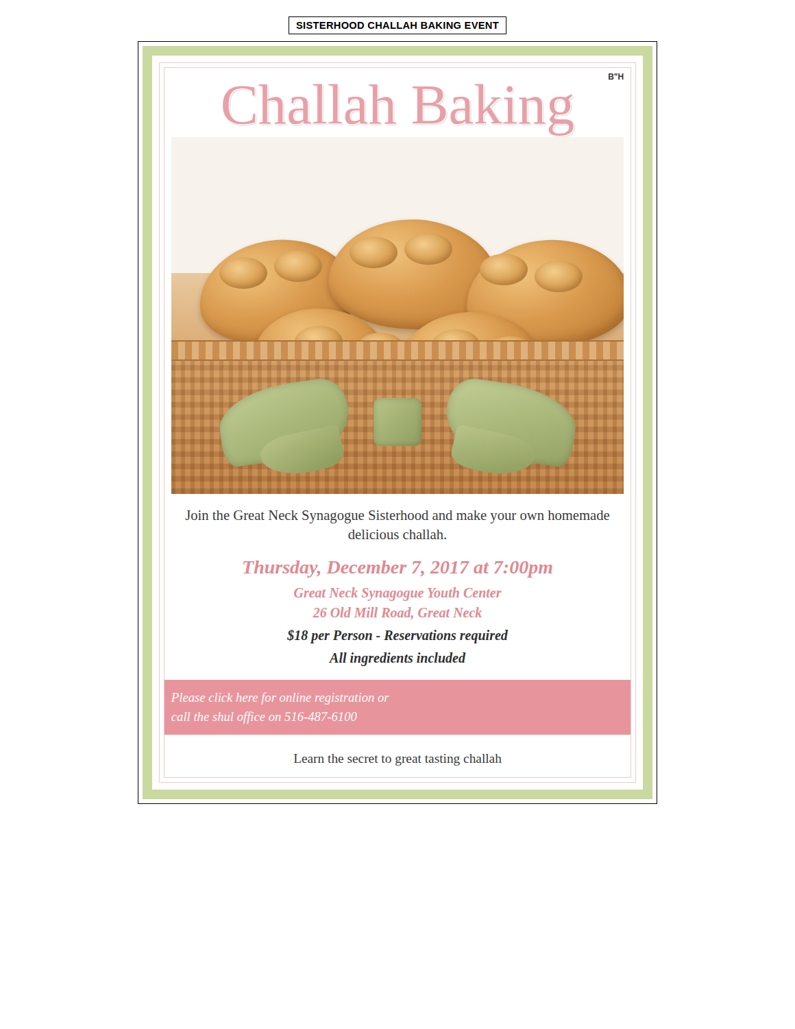SISTERHOOD CHALLAH BAKING EVENT
B"H
Challah Baking
Join the Great Neck Synagogue Sisterhood and make your own homemade delicious challah.
Thursday, December 7, 2017 at 7:00pm
Great Neck Synagogue Youth Center
26 Old Mill Road, Great Neck
$18 per Person - Reservations required
All ingredients included
Please click here for online registration or
call the shul office on 516-487-6100
Learn the secret to great tasting challah